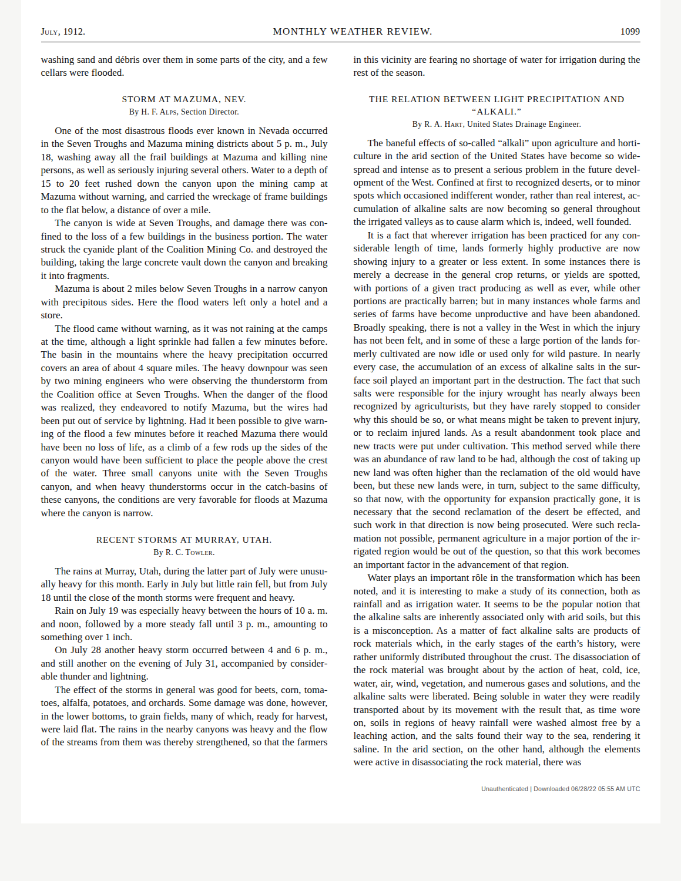July, 1912. Monthly Weather Review. 1099
washing sand and débris over them in some parts of the city, and a few cellars were flooded.
Storm at Mazuma, Nev.
By H. F. Alps, Section Director.
One of the most disastrous floods ever known in Nevada occurred in the Seven Troughs and Mazuma mining districts about 5 p. m., July 18, washing away all the frail buildings at Mazuma and killing nine persons, as well as seriously injuring several others. Water to a depth of 15 to 20 feet rushed down the canyon upon the mining camp at Mazuma without warning, and carried the wreckage of frame buildings to the flat below, a distance of over a mile.
The canyon is wide at Seven Troughs, and damage there was confined to the loss of a few buildings in the business portion. The water struck the cyanide plant of the Coalition Mining Co. and destroyed the building, taking the large concrete vault down the canyon and breaking it into fragments.
Mazuma is about 2 miles below Seven Troughs in a narrow canyon with precipitous sides. Here the flood waters left only a hotel and a store.
The flood came without warning, as it was not raining at the camps at the time, although a light sprinkle had fallen a few minutes before. The basin in the mountains where the heavy precipitation occurred covers an area of about 4 square miles. The heavy downpour was seen by two mining engineers who were observing the thunderstorm from the Coalition office at Seven Troughs. When the danger of the flood was realized, they endeavored to notify Mazuma, but the wires had been put out of service by lightning. Had it been possible to give warning of the flood a few minutes before it reached Mazuma there would have been no loss of life, as a climb of a few rods up the sides of the canyon would have been sufficient to place the people above the crest of the water. Three small canyons unite with the Seven Troughs canyon, and when heavy thunderstorms occur in the catch-basins of these canyons, the conditions are very favorable for floods at Mazuma where the canyon is narrow.
Recent Storms at Murray, Utah.
By R. C. Towler.
The rains at Murray, Utah, during the latter part of July were unusually heavy for this month. Early in July but little rain fell, but from July 18 until the close of the month storms were frequent and heavy.
Rain on July 19 was especially heavy between the hours of 10 a. m. and noon, followed by a more steady fall until 3 p. m., amounting to something over 1 inch.
On July 28 another heavy storm occurred between 4 and 6 p. m., and still another on the evening of July 31, accompanied by considerable thunder and lightning.
The effect of the storms in general was good for beets, corn, tomatoes, alfalfa, potatoes, and orchards. Some damage was done, however, in the lower bottoms, to grain fields, many of which, ready for harvest, were laid flat. The rains in the nearby canyons was heavy and the flow of the streams from them was thereby strengthened, so that the farmers in this vicinity are fearing no shortage of water for irrigation during the rest of the season.
The Relation Between Light Precipitation and“Alkali.”
By R. A. Hart, United States Drainage Engineer.
The baneful effects of so-called “alkali” upon agriculture and horticulture in the arid section of the United States have become so widespread and intense as to present a serious problem in the future development of the West. Confined at first to recognized deserts, or to minor spots which occasioned indifferent wonder, rather than real interest, accumulation of alkaline salts are now becoming so general throughout the irrigated valleys as to cause alarm which is, indeed, well founded.
It is a fact that wherever irrigation has been practiced for any considerable length of time, lands formerly highly productive are now showing injury to a greater or less extent. In some instances there is merely a decrease in the general crop returns, or yields are spotted, with portions of a given tract producing as well as ever, while other portions are practically barren; but in many instances whole farms and series of farms have become unproductive and have been abandoned. Broadly speaking, there is not a valley in the West in which the injury has not been felt, and in some of these a large portion of the lands formerly cultivated are now idle or used only for wild pasture. In nearly every case, the accumulation of an excess of alkaline salts in the surface soil played an important part in the destruction. The fact that such salts were responsible for the injury wrought has nearly always been recognized by agriculturists, but they have rarely stopped to consider why this should be so, or what means might be taken to prevent injury, or to reclaim injured lands. As a result abandonment took place and new tracts were put under cultivation. This method served while there was an abundance of raw land to be had, although the cost of taking up new land was often higher than the reclamation of the old would have been, but these new lands were, in turn, subject to the same difficulty, so that now, with the opportunity for expansion practically gone, it is necessary that the second reclamation of the desert be effected, and such work in that direction is now being prosecuted. Were such reclamation not possible, permanent agriculture in a major portion of the irrigated region would be out of the question, so that this work becomes an important factor in the advancement of that region.
Water plays an important rôle in the transformation which has been noted, and it is interesting to make a study of its connection, both as rainfall and as irrigation water. It seems to be the popular notion that the alkaline salts are inherently associated only with arid soils, but this is a misconception. As a matter of fact alkaline salts are products of rock materials which, in the early stages of the earth’s history, were rather uniformly distributed throughout the crust. The disassociation of the rock material was brought about by the action of heat, cold, ice, water, air, wind, vegetation, and numerous gases and solutions, and the alkaline salts were liberated. Being soluble in water they were readily transported about by its movement with the result that, as time wore on, soils in regions of heavy rainfall were washed almost free by a leaching action, and the salts found their way to the sea, rendering it saline. In the arid section, on the other hand, although the elements were active in disassociating the rock material, there was
Unauthenticated | Downloaded 06/28/22 05:55 AM UTC